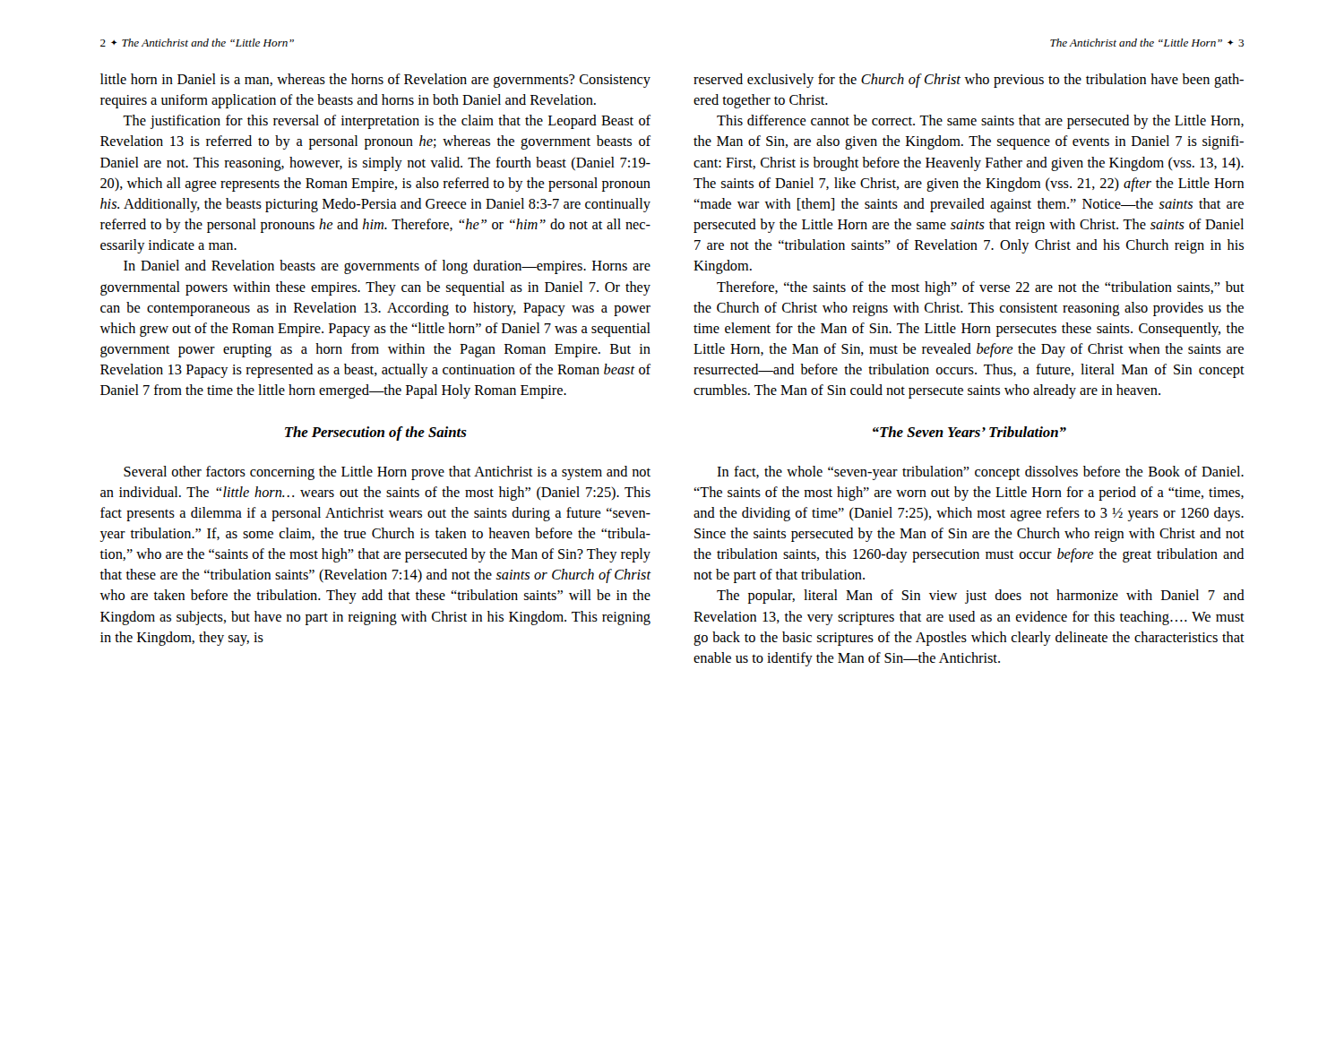2✦The Antichrist and the “Little Horn”
little horn in Daniel is a man, whereas the horns of Revelation are governments? Consistency requires a uniform application of the beasts and horns in both Daniel and Revelation.
The justification for this reversal of interpretation is the claim that the Leopard Beast of Revelation 13 is referred to by a personal pronoun he; whereas the government beasts of Daniel are not. This reasoning, however, is simply not valid. The fourth beast (Daniel 7:19-20), which all agree represents the Roman Empire, is also referred to by the personal pronoun his. Additionally, the beasts picturing Medo-Persia and Greece in Daniel 8:3-7 are continually referred to by the personal pronouns he and him. Therefore, “he” or “him” do not at all necessarily indicate a man.
In Daniel and Revelation beasts are governments of long duration—empires. Horns are governmental powers within these empires. They can be sequential as in Daniel 7. Or they can be contemporaneous as in Revelation 13. According to history, Papacy was a power which grew out of the Roman Empire. Papacy as the “little horn” of Daniel 7 was a sequential government power erupting as a horn from within the Pagan Roman Empire. But in Revelation 13 Papacy is represented as a beast, actually a continuation of the Roman beast of Daniel 7 from the time the little horn emerged—the Papal Holy Roman Empire.
The Persecution of the Saints
Several other factors concerning the Little Horn prove that Antichrist is a system and not an individual. The “little horn… wears out the saints of the most high” (Daniel 7:25). This fact presents a dilemma if a personal Antichrist wears out the saints during a future “seven-year tribulation.” If, as some claim, the true Church is taken to heaven before the “tribulation,” who are the “saints of the most high” that are persecuted by the Man of Sin? They reply that these are the “tribulation saints” (Revelation 7:14) and not the saints or Church of Christ who are taken before the tribulation. They add that these “tribulation saints” will be in the Kingdom as subjects, but have no part in reigning with Christ in his Kingdom. This reigning in the Kingdom, they say, is
The Antichrist and the “Little Horn”✦3
reserved exclusively for the Church of Christ who previous to the tribulation have been gathered together to Christ.
This difference cannot be correct. The same saints that are persecuted by the Little Horn, the Man of Sin, are also given the Kingdom. The sequence of events in Daniel 7 is significant: First, Christ is brought before the Heavenly Father and given the Kingdom (vss. 13, 14). The saints of Daniel 7, like Christ, are given the Kingdom (vss. 21, 22) after the Little Horn “made war with [them] the saints and prevailed against them.” Notice—the saints that are persecuted by the Little Horn are the same saints that reign with Christ. The saints of Daniel 7 are not the “tribulation saints” of Revelation 7. Only Christ and his Church reign in his Kingdom.
Therefore, “the saints of the most high” of verse 22 are not the “tribulation saints,” but the Church of Christ who reigns with Christ. This consistent reasoning also provides us the time element for the Man of Sin. The Little Horn persecutes these saints. Consequently, the Little Horn, the Man of Sin, must be revealed before the Day of Christ when the saints are resurrected—and before the tribulation occurs. Thus, a future, literal Man of Sin concept crumbles. The Man of Sin could not persecute saints who already are in heaven.
“The Seven Years’ Tribulation”
In fact, the whole “seven-year tribulation” concept dissolves before the Book of Daniel. “The saints of the most high” are worn out by the Little Horn for a period of a “time, times, and the dividing of time” (Daniel 7:25), which most agree refers to 3 ½ years or 1260 days. Since the saints persecuted by the Man of Sin are the Church who reign with Christ and not the tribulation saints, this 1260-day persecution must occur before the great tribulation and not be part of that tribulation.
The popular, literal Man of Sin view just does not harmonize with Daniel 7 and Revelation 13, the very scriptures that are used as an evidence for this teaching…. We must go back to the basic scriptures of the Apostles which clearly delineate the characteristics that enable us to identify the Man of Sin—the Antichrist.